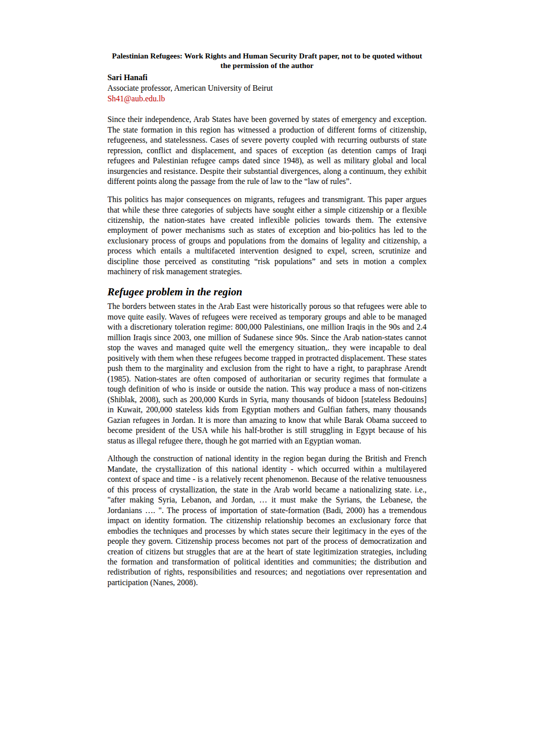Palestinian Refugees: Work Rights and Human Security Draft paper, not to be quoted without the permission of the author
Sari Hanafi
Associate professor, American University of Beirut
Sh41@aub.edu.lb
Since their independence, Arab States have been governed by states of emergency and exception. The state formation in this region has witnessed a production of different forms of citizenship, refugeeness, and statelessness. Cases of severe poverty coupled with recurring outbursts of state repression, conflict and displacement, and spaces of exception (as detention camps of Iraqi refugees and Palestinian refugee camps dated since 1948), as well as military global and local insurgencies and resistance. Despite their substantial divergences, along a continuum, they exhibit different points along the passage from the rule of law to the “law of rules”.
This politics has major consequences on migrants, refugees and transmigrant. This paper argues that while these three categories of subjects have sought either a simple citizenship or a flexible citizenship, the nation-states have created inflexible policies towards them. The extensive employment of power mechanisms such as states of exception and bio-politics has led to the exclusionary process of groups and populations from the domains of legality and citizenship, a process which entails a multifaceted intervention designed to expel, screen, scrutinize and discipline those perceived as constituting “risk populations” and sets in motion a complex machinery of risk management strategies.
Refugee problem in the region
The borders between states in the Arab East were historically porous so that refugees were able to move quite easily. Waves of refugees were received as temporary groups and able to be managed with a discretionary toleration regime: 800,000 Palestinians, one million Iraqis in the 90s and 2.4 million Iraqis since 2003, one million of Sudanese since 90s. Since the Arab nation-states cannot stop the waves and managed quite well the emergency situation,. they were incapable to deal positively with them when these refugees become trapped in protracted displacement. These states push them to the marginality and exclusion from the right to have a right, to paraphrase Arendt (1985). Nation-states are often composed of authoritarian or security regimes that formulate a tough definition of who is inside or outside the nation. This way produce a mass of non-citizens (Shiblak, 2008), such as 200,000 Kurds in Syria, many thousands of bidoon [stateless Bedouins] in Kuwait, 200,000 stateless kids from Egyptian mothers and Gulfian fathers, many thousands Gazian refugees in Jordan. It is more than amazing to know that while Barak Obama succeed to become president of the USA while his half-brother is still struggling in Egypt because of his status as illegal refugee there, though he got married with an Egyptian woman.
Although the construction of national identity in the region began during the British and French Mandate, the crystallization of this national identity - which occurred within a multilayered context of space and time - is a relatively recent phenomenon. Because of the relative tenuousness of this process of crystallization, the state in the Arab world became a nationalizing state. i.e., "after making Syria, Lebanon, and Jordan, … it must make the Syrians, the Lebanese, the Jordanians …. ". The process of importation of state-formation (Badi, 2000) has a tremendous impact on identity formation. The citizenship relationship becomes an exclusionary force that embodies the techniques and processes by which states secure their legitimacy in the eyes of the people they govern. Citizenship process becomes not part of the process of democratization and creation of citizens but struggles that are at the heart of state legitimization strategies, including the formation and transformation of political identities and communities; the distribution and redistribution of rights, responsibilities and resources; and negotiations over representation and participation (Nanes, 2008).